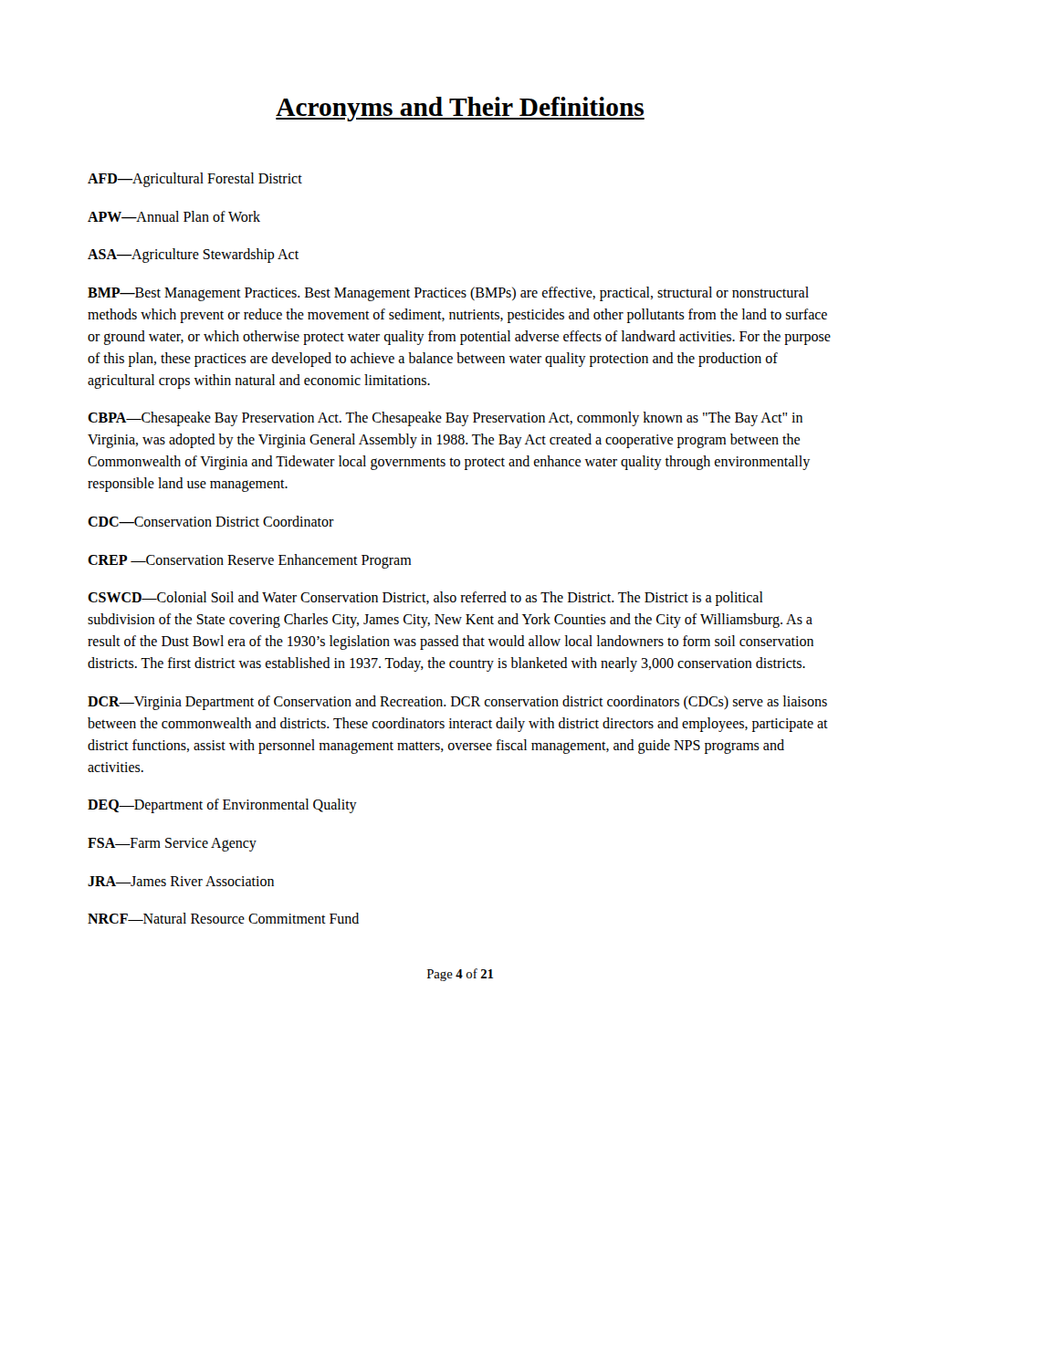Acronyms and Their Definitions
AFD
AFD—Agricultural Forestal District
APW
APW—Annual Plan of Work
ASA
ASA—Agriculture Stewardship Act
BMP
BMP—Best Management Practices. Best Management Practices (BMPs) are effective, practical, structural or nonstructural methods which prevent or reduce the movement of sediment, nutrients, pesticides and other pollutants from the land to surface or ground water, or which otherwise protect water quality from potential adverse effects of landward activities. For the purpose of this plan, these practices are developed to achieve a balance between water quality protection and the production of agricultural crops within natural and economic limitations.
CBPA
CBPA—Chesapeake Bay Preservation Act. The Chesapeake Bay Preservation Act, commonly known as "The Bay Act" in Virginia, was adopted by the Virginia General Assembly in 1988. The Bay Act created a cooperative program between the Commonwealth of Virginia and Tidewater local governments to protect and enhance water quality through environmentally responsible land use management.
CDC
CDC—Conservation District Coordinator
CREP
CREP —Conservation Reserve Enhancement Program
CSWCD
CSWCD—Colonial Soil and Water Conservation District, also referred to as The District. The District is a political subdivision of the State covering Charles City, James City, New Kent and York Counties and the City of Williamsburg. As a result of the Dust Bowl era of the 1930’s legislation was passed that would allow local landowners to form soil conservation districts. The first district was established in 1937. Today, the country is blanketed with nearly 3,000 conservation districts.
DCR
DCR—Virginia Department of Conservation and Recreation. DCR conservation district coordinators (CDCs) serve as liaisons between the commonwealth and districts. These coordinators interact daily with district directors and employees, participate at district functions, assist with personnel management matters, oversee fiscal management, and guide NPS programs and activities.
DEQ
DEQ—Department of Environmental Quality
FSA
FSA—Farm Service Agency
JRA
JRA—James River Association
NRCF
NRCF—Natural Resource Commitment Fund
Page 4 of 21